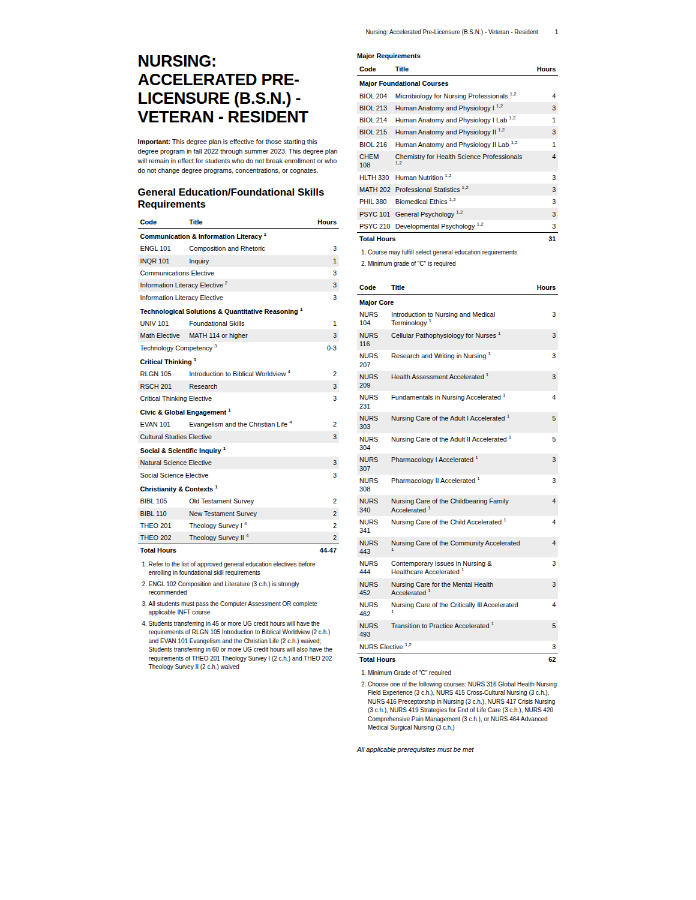Nursing: Accelerated Pre-Licensure (B.S.N.) - Veteran - Resident1
NURSING: ACCELERATED PRE-LICENSURE (B.S.N.) - VETERAN - RESIDENT
Important: This degree plan is effective for those starting this degree program in fall 2022 through summer 2023. This degree plan will remain in effect for students who do not break enrollment or who do not change degree programs, concentrations, or cognates.
General Education/Foundational Skills Requirements
| Code | Title | Hours |
| --- | --- | --- |
| Communication & Information Literacy 1 |
| ENGL 101 | Composition and Rhetoric | 3 |
| INQR 101 | Inquiry | 1 |
| Communications Elective | 3 |
| Information Literacy Elective 2 | 3 |
| Information Literacy Elective | 3 |
| Technological Solutions & Quantitative Reasoning 1 |
| UNIV 101 | Foundational Skills | 1 |
| Math Elective | MATH 114 or higher | 3 |
| Technology Competency 3 | 0-3 |
| Critical Thinking 1 |
| RLGN 105 | Introduction to Biblical Worldview 4 | 2 |
| RSCH 201 | Research | 3 |
| Critical Thinking Elective | 3 |
| Civic & Global Engagement 1 |
| EVAN 101 | Evangelism and the Christian Life 4 | 2 |
| Cultural Studies Elective | 3 |
| Social & Scientific Inquiry 1 |
| Natural Science Elective | 3 |
| Social Science Elective | 3 |
| Christianity & Contexts 1 |
| BIBL 105 | Old Testament Survey | 2 |
| BIBL 110 | New Testament Survey | 2 |
| THEO 201 | Theology Survey I 4 | 2 |
| THEO 202 | Theology Survey II 4 | 2 |
| Total Hours | 44-47 |
Refer to the list of approved general education electives before enrolling in foundational skill requirements
ENGL 102 Composition and Literature (3 c.h.) is strongly recommended
All students must pass the Computer Assessment OR complete applicable INFT course
Students transferring in 45 or more UG credit hours will have the requirements of RLGN 105 Introduction to Biblical Worldview (2 c.h.) and EVAN 101 Evangelism and the Christian Life (2 c.h.) waived; Students transferring in 60 or more UG credit hours will also have the requirements of THEO 201 Theology Survey I (2 c.h.) and THEO 202 Theology Survey II (2 c.h.) waived
Major Requirements
| Code | Title | Hours |
| --- | --- | --- |
| Major Foundational Courses |
| BIOL 204 | Microbiology for Nursing Professionals 1,2 | 4 |
| BIOL 213 | Human Anatomy and Physiology I 1,2 | 3 |
| BIOL 214 | Human Anatomy and Physiology I Lab 1,2 | 1 |
| BIOL 215 | Human Anatomy and Physiology II 1,2 | 3 |
| BIOL 216 | Human Anatomy and Physiology II Lab 1,2 | 1 |
| CHEM 108 | Chemistry for Health Science Professionals 1,2 | 4 |
| HLTH 330 | Human Nutrition 1,2 | 3 |
| MATH 202 | Professional Statistics 1,2 | 3 |
| PHIL 380 | Biomedical Ethics 1,2 | 3 |
| PSYC 101 | General Psychology 1,2 | 3 |
| PSYC 210 | Developmental Psychology 1,2 | 3 |
| Total Hours | 31 |
Course may fulfill select general education requirements
Minimum grade of "C" is required
| Code | Title | Hours |
| --- | --- | --- |
| Major Core |
| NURS 104 | Introduction to Nursing and Medical Terminology 1 | 3 |
| NURS 116 | Cellular Pathophysiology for Nurses 1 | 3 |
| NURS 207 | Research and Writing in Nursing 1 | 3 |
| NURS 209 | Health Assessment Accelerated 1 | 3 |
| NURS 231 | Fundamentals in Nursing Accelerated 1 | 4 |
| NURS 303 | Nursing Care of the Adult I Accelerated 1 | 5 |
| NURS 304 | Nursing Care of the Adult II Accelerated 1 | 5 |
| NURS 307 | Pharmacology I Accelerated 1 | 3 |
| NURS 308 | Pharmacology II Accelerated 1 | 3 |
| NURS 340 | Nursing Care of the Childbearing Family Accelerated 1 | 4 |
| NURS 341 | Nursing Care of the Child Accelerated 1 | 4 |
| NURS 443 | Nursing Care of the Community Accelerated 1 | 4 |
| NURS 444 | Contemporary Issues in Nursing & Healthcare Accelerated 1 | 3 |
| NURS 452 | Nursing Care for the Mental Health Accelerated 1 | 3 |
| NURS 462 | Nursing Care of the Critically Ill Accelerated 1 | 4 |
| NURS 493 | Transition to Practice Accelerated 1 | 5 |
| NURS Elective 1,2 | 3 |
| Total Hours | 62 |
Minimum Grade of "C" required
Choose one of the following courses: NURS 316 Global Health Nursing Field Experience (3 c.h.), NURS 415 Cross-Cultural Nursing (3 c.h.), NURS 416 Preceptorship in Nursing (3 c.h.), NURS 417 Crisis Nursing (3 c.h.), NURS 419 Strategies for End of Life Care (3 c.h.), NURS 420 Comprehensive Pain Management (3 c.h.), or NURS 464 Advanced Medical Surgical Nursing (3 c.h.)
All applicable prerequisites must be met